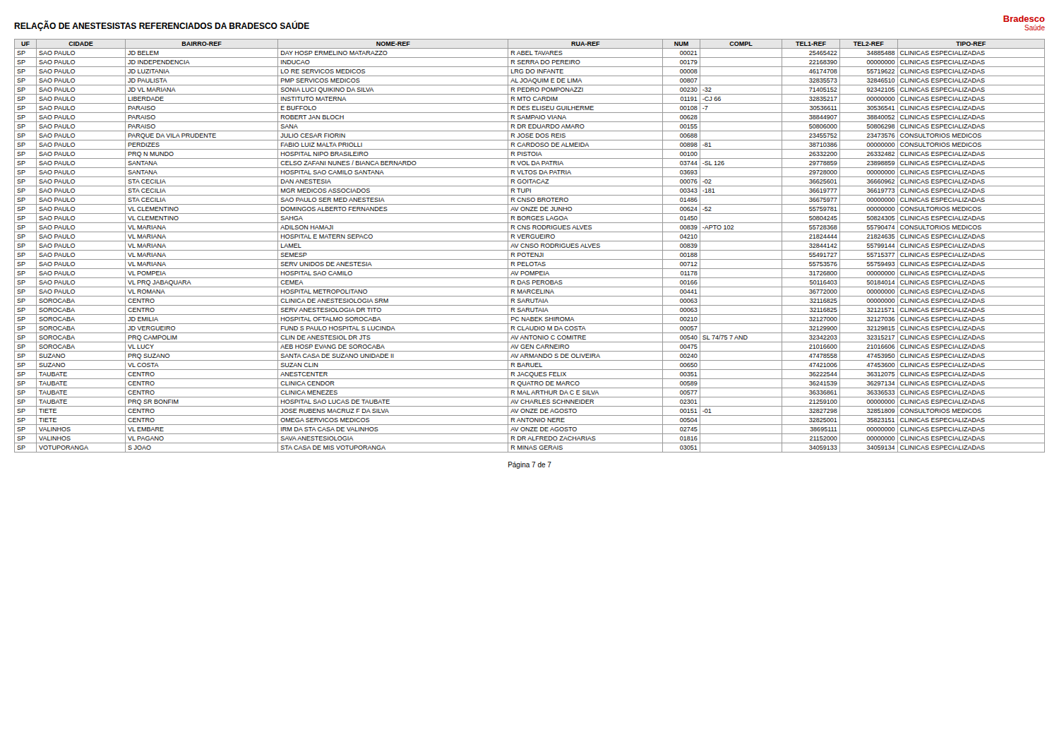RELAÇÃO DE ANESTESISTAS REFERENCIADOS DA BRADESCO SAÚDE
Bradesco
Saúde
| UF | CIDADE | BAIRRO-REF | NOME-REF | RUA-REF | NUM | COMPL | TEL1-REF | TEL2-REF | TIPO-REF |
| --- | --- | --- | --- | --- | --- | --- | --- | --- | --- |
| SP | SAO PAULO | JD BELEM | DAY HOSP ERMELINO MATARAZZO | R ABEL TAVARES | 00021 | | 25465422 | 34885488 | CLINICAS ESPECIALIZADAS |
| SP | SAO PAULO | JD INDEPENDENCIA | INDUCAO | R SERRA DO PEREIRO | 00179 | | 22168390 | 00000000 | CLINICAS ESPECIALIZADAS |
| SP | SAO PAULO | JD LUZITANIA | LO RE SERVICOS MEDICOS | LRG DO INFANTE | 00008 | | 46174708 | 55719622 | CLINICAS ESPECIALIZADAS |
| SP | SAO PAULO | JD PAULISTA | PMP SERVICOS MEDICOS | AL JOAQUIM E DE LIMA | 00807 | | 32835573 | 32846510 | CLINICAS ESPECIALIZADAS |
| SP | SAO PAULO | JD VL MARIANA | SONIA LUCI QUIKINO DA SILVA | R PEDRO POMPONAZZI | 00230 | -32 | 71405152 | 92342105 | CLINICAS ESPECIALIZADAS |
| SP | SAO PAULO | LIBERDADE | INSTITUTO MATERNA | R MTO CARDIM | 01191 | -CJ 66 | 32835217 | 00000000 | CLINICAS ESPECIALIZADAS |
| SP | SAO PAULO | PARAISO | E BUFFOLO | R DES ELISEU GUILHERME | 00108 | -7 | 30536611 | 30536541 | CLINICAS ESPECIALIZADAS |
| SP | SAO PAULO | PARAISO | ROBERT JAN BLOCH | R SAMPAIO VIANA | 00628 | | 38844907 | 38840052 | CLINICAS ESPECIALIZADAS |
| SP | SAO PAULO | PARAISO | SANA | R DR EDUARDO AMARO | 00155 | | 50806000 | 50806298 | CLINICAS ESPECIALIZADAS |
| SP | SAO PAULO | PARQUE DA VILA PRUDENTE | JULIO CESAR FIORIN | R JOSE DOS REIS | 00688 | | 23455752 | 23473576 | CONSULTORIOS MEDICOS |
| SP | SAO PAULO | PERDIZES | FABIO LUIZ MALTA PRIOLLI | R CARDOSO DE ALMEIDA | 00898 | -81 | 38710386 | 00000000 | CONSULTORIOS MEDICOS |
| SP | SAO PAULO | PRQ N MUNDO | HOSPITAL NIPO BRASILEIRO | R PISTOIA | 00100 | | 26332200 | 26332482 | CLINICAS ESPECIALIZADAS |
| SP | SAO PAULO | SANTANA | CELSO ZAFANI NUNES / BIANCA BERNARDO | R VOL DA PATRIA | 03744 | -SL 126 | 29778859 | 23898859 | CLINICAS ESPECIALIZADAS |
| SP | SAO PAULO | SANTANA | HOSPITAL SAO CAMILO SANTANA | R VLTOS DA PATRIA | 03693 | | 29728000 | 00000000 | CLINICAS ESPECIALIZADAS |
| SP | SAO PAULO | STA CECILIA | DAN ANESTESIA | R GOITACAZ | 00076 | -02 | 36625601 | 36660962 | CLINICAS ESPECIALIZADAS |
| SP | SAO PAULO | STA CECILIA | MGR MEDICOS ASSOCIADOS | R TUPI | 00343 | -181 | 36619777 | 36619773 | CLINICAS ESPECIALIZADAS |
| SP | SAO PAULO | STA CECILIA | SAO PAULO SER MED ANESTESIA | R CNSO BROTERO | 01486 | | 36675977 | 00000000 | CLINICAS ESPECIALIZADAS |
| SP | SAO PAULO | VL CLEMENTINO | DOMINGOS ALBERTO FERNANDES | AV ONZE DE JUNHO | 00624 | -52 | 55759781 | 00000000 | CONSULTORIOS MEDICOS |
| SP | SAO PAULO | VL CLEMENTINO | SAHGA | R BORGES LAGOA | 01450 | | 50804245 | 50824305 | CLINICAS ESPECIALIZADAS |
| SP | SAO PAULO | VL MARIANA | ADILSON HAMAJI | R CNS RODRIGUES ALVES | 00839 | -APTO 102 | 55728368 | 55790474 | CONSULTORIOS MEDICOS |
| SP | SAO PAULO | VL MARIANA | HOSPITAL E MATERN SEPACO | R VERGUEIRO | 04210 | | 21824444 | 21824635 | CLINICAS ESPECIALIZADAS |
| SP | SAO PAULO | VL MARIANA | LAMEL | AV CNSO RODRIGUES ALVES | 00839 | | 32844142 | 55799144 | CLINICAS ESPECIALIZADAS |
| SP | SAO PAULO | VL MARIANA | SEMESP | R POTENJI | 00188 | | 55491727 | 55715377 | CLINICAS ESPECIALIZADAS |
| SP | SAO PAULO | VL MARIANA | SERV UNIDOS DE ANESTESIA | R PELOTAS | 00712 | | 55753576 | 55759493 | CLINICAS ESPECIALIZADAS |
| SP | SAO PAULO | VL POMPEIA | HOSPITAL SAO CAMILO | AV POMPEIA | 01178 | | 31726800 | 00000000 | CLINICAS ESPECIALIZADAS |
| SP | SAO PAULO | VL PRQ JABAQUARA | CEMEA | R DAS PEROBAS | 00166 | | 50116403 | 50184014 | CLINICAS ESPECIALIZADAS |
| SP | SAO PAULO | VL ROMANA | HOSPITAL METROPOLITANO | R MARCELINA | 00441 | | 36772000 | 00000000 | CLINICAS ESPECIALIZADAS |
| SP | SOROCABA | CENTRO | CLINICA DE ANESTESIOLOGIA SRM | R SARUTAIA | 00063 | | 32116825 | 00000000 | CLINICAS ESPECIALIZADAS |
| SP | SOROCABA | CENTRO | SERV ANESTESIOLOGIA DR TITO | R SARUTAIA | 00063 | | 32116825 | 32121571 | CLINICAS ESPECIALIZADAS |
| SP | SOROCABA | JD EMILIA | HOSPITAL OFTALMO SOROCABA | PC NABEK SHIROMA | 00210 | | 32127000 | 32127036 | CLINICAS ESPECIALIZADAS |
| SP | SOROCABA | JD VERGUEIRO | FUND S PAULO HOSPITAL S LUCINDA | R CLAUDIO M DA COSTA | 00057 | | 32129900 | 32129815 | CLINICAS ESPECIALIZADAS |
| SP | SOROCABA | PRQ CAMPOLIM | CLIN DE ANESTESIOL DR JTS | AV ANTONIO C COMITRE | 00540 | SL 74/75 7 AND | 32342203 | 32315217 | CLINICAS ESPECIALIZADAS |
| SP | SOROCABA | VL LUCY | AEB HOSP EVANG DE SOROCABA | AV GEN CARNEIRO | 00475 | | 21016600 | 21016606 | CLINICAS ESPECIALIZADAS |
| SP | SUZANO | PRQ SUZANO | SANTA CASA DE SUZANO UNIDADE II | AV ARMANDO S DE OLIVEIRA | 00240 | | 47478558 | 47453950 | CLINICAS ESPECIALIZADAS |
| SP | SUZANO | VL COSTA | SUZAN CLIN | R BARUEL | 00650 | | 47421006 | 47453600 | CLINICAS ESPECIALIZADAS |
| SP | TAUBATE | CENTRO | ANESTCENTER | R JACQUES FELIX | 00351 | | 36222544 | 36312075 | CLINICAS ESPECIALIZADAS |
| SP | TAUBATE | CENTRO | CLINICA CENDOR | R QUATRO DE MARCO | 00589 | | 36241539 | 36297134 | CLINICAS ESPECIALIZADAS |
| SP | TAUBATE | CENTRO | CLINICA MENEZES | R MAL ARTHUR DA C E SILVA | 00577 | | 36336861 | 36336533 | CLINICAS ESPECIALIZADAS |
| SP | TAUBATE | PRQ SR BONFIM | HOSPITAL SAO LUCAS DE TAUBATE | AV CHARLES SCHNNEIDER | 02301 | | 21259100 | 00000000 | CLINICAS ESPECIALIZADAS |
| SP | TIETE | CENTRO | JOSE RUBENS MACRUZ F DA SILVA | AV ONZE DE AGOSTO | 00151 | -01 | 32827298 | 32851809 | CONSULTORIOS MEDICOS |
| SP | TIETE | CENTRO | OMEGA SERVICOS MEDICOS | R ANTONIO NERE | 00504 | | 32825001 | 35823151 | CLINICAS ESPECIALIZADAS |
| SP | VALINHOS | VL EMBARE | IRM DA STA CASA DE VALINHOS | AV ONZE DE AGOSTO | 02745 | | 38695111 | 00000000 | CLINICAS ESPECIALIZADAS |
| SP | VALINHOS | VL PAGANO | SAVA ANESTESIOLOGIA | R DR ALFREDO ZACHARIAS | 01816 | | 21152000 | 00000000 | CLINICAS ESPECIALIZADAS |
| SP | VOTUPORANGA | S JOAO | STA CASA DE MIS VOTUPORANGA | R MINAS GERAIS | 03051 | | 34059133 | 34059134 | CLINICAS ESPECIALIZADAS |
Página 7 de 7